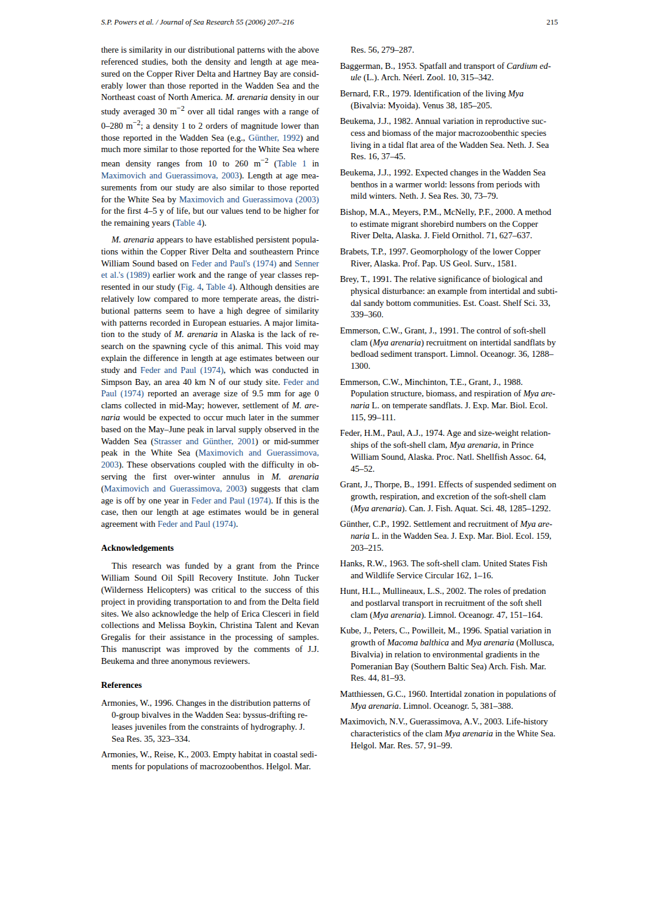S.P. Powers et al. / Journal of Sea Research 55 (2006) 207–216 215
there is similarity in our distributional patterns with the above referenced studies, both the density and length at age measured on the Copper River Delta and Hartney Bay are considerably lower than those reported in the Wadden Sea and the Northeast coast of North America. M. arenaria density in our study averaged 30 m−2 over all tidal ranges with a range of 0–280 m−2; a density 1 to 2 orders of magnitude lower than those reported in the Wadden Sea (e.g., Günther, 1992) and much more similar to those reported for the White Sea where mean density ranges from 10 to 260 m−2 (Table 1 in Maximovich and Guerassimova, 2003). Length at age measurements from our study are also similar to those reported for the White Sea by Maximovich and Guerassimova (2003) for the first 4–5 y of life, but our values tend to be higher for the remaining years (Table 4).
M. arenaria appears to have established persistent populations within the Copper River Delta and southeastern Prince William Sound based on Feder and Paul's (1974) and Senner et al.'s (1989) earlier work and the range of year classes represented in our study (Fig. 4, Table 4). Although densities are relatively low compared to more temperate areas, the distributional patterns seem to have a high degree of similarity with patterns recorded in European estuaries. A major limitation to the study of M. arenaria in Alaska is the lack of research on the spawning cycle of this animal. This void may explain the difference in length at age estimates between our study and Feder and Paul (1974), which was conducted in Simpson Bay, an area 40 km N of our study site. Feder and Paul (1974) reported an average size of 9.5 mm for age 0 clams collected in mid-May; however, settlement of M. arenaria would be expected to occur much later in the summer based on the May–June peak in larval supply observed in the Wadden Sea (Strasser and Günther, 2001) or mid-summer peak in the White Sea (Maximovich and Guerassimova, 2003). These observations coupled with the difficulty in observing the first over-winter annulus in M. arenaria (Maximovich and Guerassimova, 2003) suggests that clam age is off by one year in Feder and Paul (1974). If this is the case, then our length at age estimates would be in general agreement with Feder and Paul (1974).
Acknowledgements
This research was funded by a grant from the Prince William Sound Oil Spill Recovery Institute. John Tucker (Wilderness Helicopters) was critical to the success of this project in providing transportation to and from the Delta field sites. We also acknowledge the help of Erica Clesceri in field collections and Melissa Boykin, Christina Talent and Kevan Gregalis for their assistance in the processing of samples. This manuscript was improved by the comments of J.J. Beukema and three anonymous reviewers.
References
Armonies, W., 1996. Changes in the distribution patterns of 0-group bivalves in the Wadden Sea: byssus-drifting releases juveniles from the constraints of hydrography. J. Sea Res. 35, 323–334.
Armonies, W., Reise, K., 2003. Empty habitat in coastal sediments for populations of macrozoobenthos. Helgol. Mar. Res. 56, 279–287.
Baggerman, B., 1953. Spatfall and transport of Cardium edule (L.). Arch. Néerl. Zool. 10, 315–342.
Bernard, F.R., 1979. Identification of the living Mya (Bivalvia: Myoida). Venus 38, 185–205.
Beukema, J.J., 1982. Annual variation in reproductive success and biomass of the major macrozoobenthic species living in a tidal flat area of the Wadden Sea. Neth. J. Sea Res. 16, 37–45.
Beukema, J.J., 1992. Expected changes in the Wadden Sea benthos in a warmer world: lessons from periods with mild winters. Neth. J. Sea Res. 30, 73–79.
Bishop, M.A., Meyers, P.M., McNelly, P.F., 2000. A method to estimate migrant shorebird numbers on the Copper River Delta, Alaska. J. Field Ornithol. 71, 627–637.
Brabets, T.P., 1997. Geomorphology of the lower Copper River, Alaska. Prof. Pap. US Geol. Surv., 1581.
Brey, T., 1991. The relative significance of biological and physical disturbance: an example from intertidal and subtidal sandy bottom communities. Est. Coast. Shelf Sci. 33, 339–360.
Emmerson, C.W., Grant, J., 1991. The control of soft-shell clam (Mya arenaria) recruitment on intertidal sandflats by bedload sediment transport. Limnol. Oceanogr. 36, 1288–1300.
Emmerson, C.W., Minchinton, T.E., Grant, J., 1988. Population structure, biomass, and respiration of Mya arenaria L. on temperate sandflats. J. Exp. Mar. Biol. Ecol. 115, 99–111.
Feder, H.M., Paul, A.J., 1974. Age and size-weight relationships of the soft-shell clam, Mya arenaria, in Prince William Sound, Alaska. Proc. Natl. Shellfish Assoc. 64, 45–52.
Grant, J., Thorpe, B., 1991. Effects of suspended sediment on growth, respiration, and excretion of the soft-shell clam (Mya arenaria). Can. J. Fish. Aquat. Sci. 48, 1285–1292.
Günther, C.P., 1992. Settlement and recruitment of Mya arenaria L. in the Wadden Sea. J. Exp. Mar. Biol. Ecol. 159, 203–215.
Hanks, R.W., 1963. The soft-shell clam. United States Fish and Wildlife Service Circular 162, 1–16.
Hunt, H.L., Mullineaux, L.S., 2002. The roles of predation and postlarval transport in recruitment of the soft shell clam (Mya arenaria). Limnol. Oceanogr. 47, 151–164.
Kube, J., Peters, C., Powilleit, M., 1996. Spatial variation in growth of Macoma balthica and Mya arenaria (Mollusca, Bivalvia) in relation to environmental gradients in the Pomeranian Bay (Southern Baltic Sea) Arch. Fish. Mar. Res. 44, 81–93.
Matthiessen, G.C., 1960. Intertidal zonation in populations of Mya arenaria. Limnol. Oceanogr. 5, 381–388.
Maximovich, N.V., Guerassimova, A.V., 2003. Life-history characteristics of the clam Mya arenaria in the White Sea. Helgol. Mar. Res. 57, 91–99.